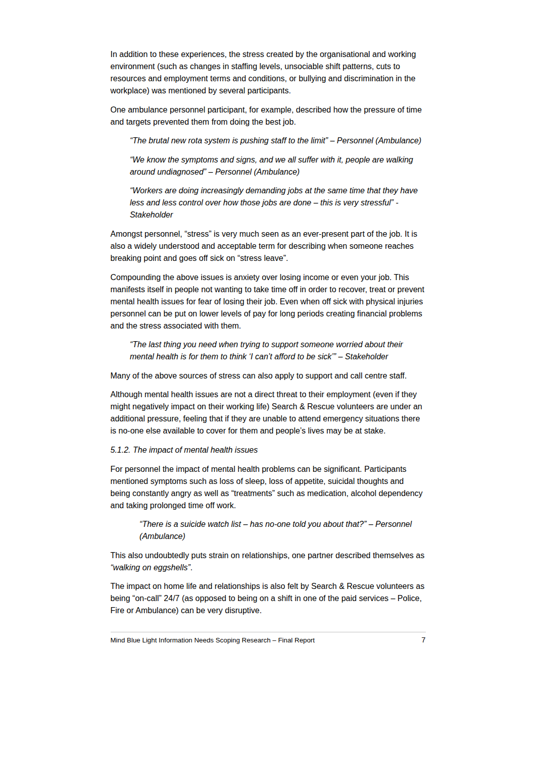In addition to these experiences, the stress created by the organisational and working environment (such as changes in staffing levels, unsociable shift patterns, cuts to resources and employment terms and conditions, or bullying and discrimination in the workplace) was mentioned by several participants.
One ambulance personnel participant, for example, described how the pressure of time and targets prevented them from doing the best job.
“The brutal new rota system is pushing staff to the limit” – Personnel (Ambulance)
“We know the symptoms and signs, and we all suffer with it, people are walking around undiagnosed” – Personnel (Ambulance)
“Workers are doing increasingly demanding jobs at the same time that they have less and less control over how those jobs are done – this is very stressful” - Stakeholder
Amongst personnel, “stress” is very much seen as an ever-present part of the job. It is also a widely understood and acceptable term for describing when someone reaches breaking point and goes off sick on “stress leave”.
Compounding the above issues is anxiety over losing income or even your job. This manifests itself in people not wanting to take time off in order to recover, treat or prevent mental health issues for fear of losing their job. Even when off sick with physical injuries personnel can be put on lower levels of pay for long periods creating financial problems and the stress associated with them.
“The last thing you need when trying to support someone worried about their mental health is for them to think ‘I can’t afford to be sick’” – Stakeholder
Many of the above sources of stress can also apply to support and call centre staff.
Although mental health issues are not a direct threat to their employment (even if they might negatively impact on their working life) Search & Rescue volunteers are under an additional pressure, feeling that if they are unable to attend emergency situations there is no-one else available to cover for them and people’s lives may be at stake.
5.1.2. The impact of mental health issues
For personnel the impact of mental health problems can be significant. Participants mentioned symptoms such as loss of sleep, loss of appetite, suicidal thoughts and being constantly angry as well as “treatments” such as medication, alcohol dependency and taking prolonged time off work.
“There is a suicide watch list – has no-one told you about that?” – Personnel (Ambulance)
This also undoubtedly puts strain on relationships, one partner described themselves as “walking on eggshells”.
The impact on home life and relationships is also felt by Search & Rescue volunteers as being “on-call” 24/7 (as opposed to being on a shift in one of the paid services – Police, Fire or Ambulance) can be very disruptive.
Mind Blue Light Information Needs Scoping Research – Final Report 7